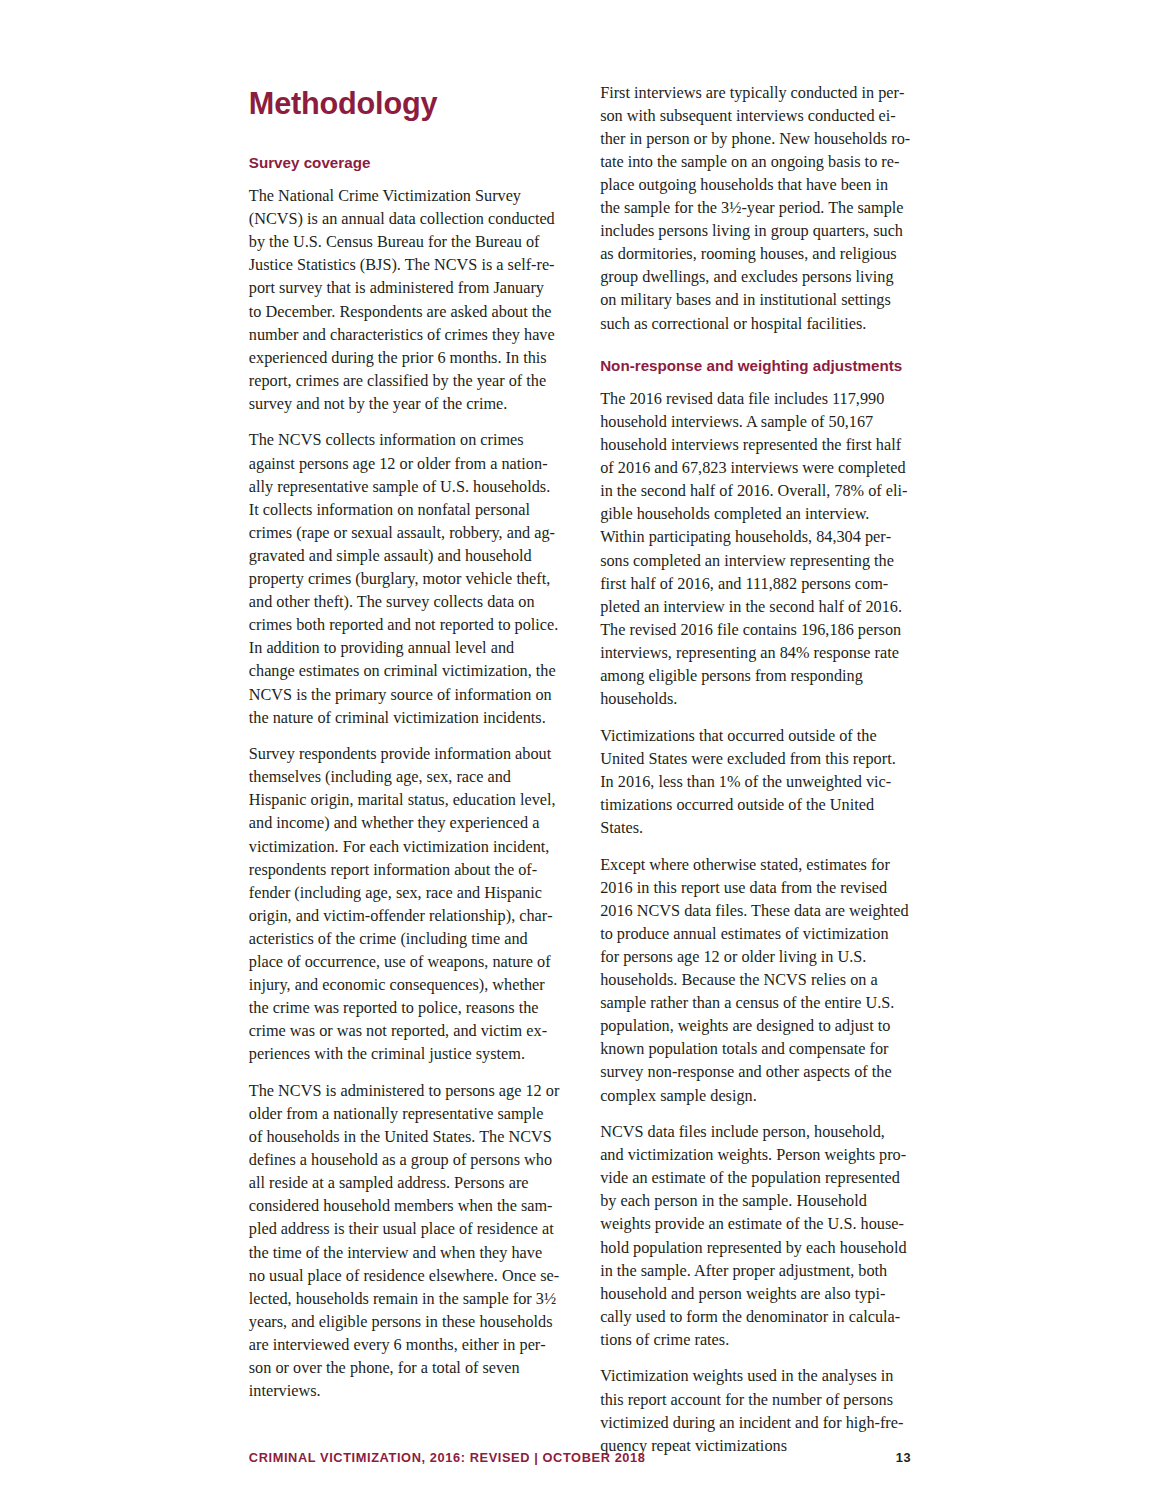Methodology
Survey coverage
The National Crime Victimization Survey (NCVS) is an annual data collection conducted by the U.S. Census Bureau for the Bureau of Justice Statistics (BJS). The NCVS is a self-report survey that is administered from January to December. Respondents are asked about the number and characteristics of crimes they have experienced during the prior 6 months. In this report, crimes are classified by the year of the survey and not by the year of the crime.
The NCVS collects information on crimes against persons age 12 or older from a nationally representative sample of U.S. households. It collects information on nonfatal personal crimes (rape or sexual assault, robbery, and aggravated and simple assault) and household property crimes (burglary, motor vehicle theft, and other theft). The survey collects data on crimes both reported and not reported to police. In addition to providing annual level and change estimates on criminal victimization, the NCVS is the primary source of information on the nature of criminal victimization incidents.
Survey respondents provide information about themselves (including age, sex, race and Hispanic origin, marital status, education level, and income) and whether they experienced a victimization. For each victimization incident, respondents report information about the offender (including age, sex, race and Hispanic origin, and victim-offender relationship), characteristics of the crime (including time and place of occurrence, use of weapons, nature of injury, and economic consequences), whether the crime was reported to police, reasons the crime was or was not reported, and victim experiences with the criminal justice system.
The NCVS is administered to persons age 12 or older from a nationally representative sample of households in the United States. The NCVS defines a household as a group of persons who all reside at a sampled address. Persons are considered household members when the sampled address is their usual place of residence at the time of the interview and when they have no usual place of residence elsewhere. Once selected, households remain in the sample for 3½ years, and eligible persons in these households are interviewed every 6 months, either in person or over the phone, for a total of seven interviews.
First interviews are typically conducted in person with subsequent interviews conducted either in person or by phone. New households rotate into the sample on an ongoing basis to replace outgoing households that have been in the sample for the 3½-year period. The sample includes persons living in group quarters, such as dormitories, rooming houses, and religious group dwellings, and excludes persons living on military bases and in institutional settings such as correctional or hospital facilities.
Non-response and weighting adjustments
The 2016 revised data file includes 117,990 household interviews. A sample of 50,167 household interviews represented the first half of 2016 and 67,823 interviews were completed in the second half of 2016. Overall, 78% of eligible households completed an interview. Within participating households, 84,304 persons completed an interview representing the first half of 2016, and 111,882 persons completed an interview in the second half of 2016. The revised 2016 file contains 196,186 person interviews, representing an 84% response rate among eligible persons from responding households.
Victimizations that occurred outside of the United States were excluded from this report. In 2016, less than 1% of the unweighted victimizations occurred outside of the United States.
Except where otherwise stated, estimates for 2016 in this report use data from the revised 2016 NCVS data files. These data are weighted to produce annual estimates of victimization for persons age 12 or older living in U.S. households. Because the NCVS relies on a sample rather than a census of the entire U.S. population, weights are designed to adjust to known population totals and compensate for survey non-response and other aspects of the complex sample design.
NCVS data files include person, household, and victimization weights. Person weights provide an estimate of the population represented by each person in the sample. Household weights provide an estimate of the U.S. household population represented by each household in the sample. After proper adjustment, both household and person weights are also typically used to form the denominator in calculations of crime rates.
Victimization weights used in the analyses in this report account for the number of persons victimized during an incident and for high-frequency repeat victimizations
CRIMINAL VICTIMIZATION, 2016: REVISED | OCTOBER 2018 13